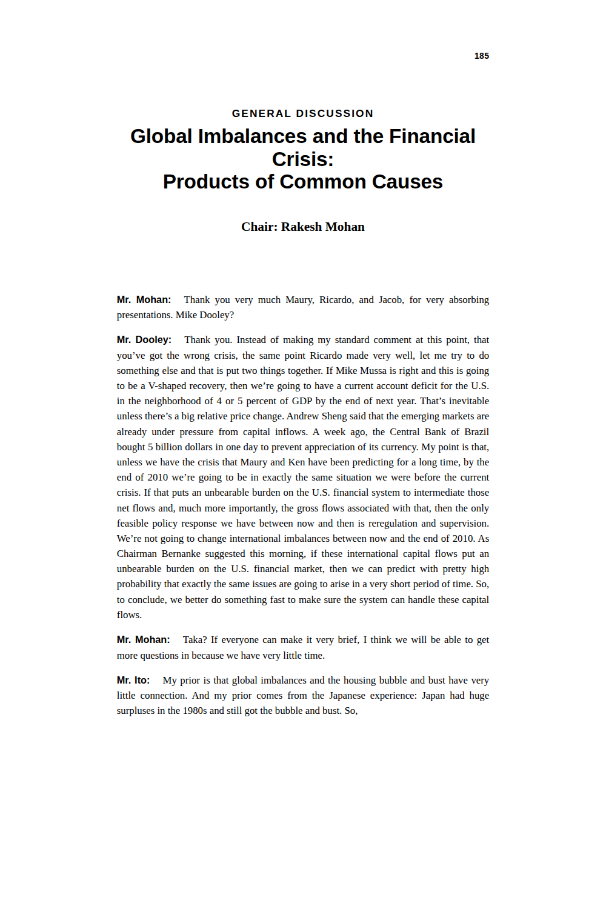185
GENERAL DISCUSSION
Global Imbalances and the Financial Crisis:
Products of Common Causes
Chair: Rakesh Mohan
Mr. Mohan: Thank you very much Maury, Ricardo, and Jacob, for very absorbing presentations. Mike Dooley?
Mr. Dooley: Thank you. Instead of making my standard comment at this point, that you’ve got the wrong crisis, the same point Ricardo made very well, let me try to do something else and that is put two things together. If Mike Mussa is right and this is going to be a V-shaped recovery, then we’re going to have a current account deficit for the U.S. in the neighborhood of 4 or 5 percent of GDP by the end of next year. That’s inevitable unless there’s a big relative price change. Andrew Sheng said that the emerging markets are already under pressure from capital inflows. A week ago, the Central Bank of Brazil bought 5 billion dollars in one day to prevent appreciation of its currency. My point is that, unless we have the crisis that Maury and Ken have been predicting for a long time, by the end of 2010 we’re going to be in exactly the same situation we were before the current crisis. If that puts an unbearable burden on the U.S. financial system to intermediate those net flows and, much more importantly, the gross flows associated with that, then the only feasible policy response we have between now and then is reregulation and supervision. We’re not going to change international imbalances between now and the end of 2010. As Chairman Bernanke suggested this morning, if these international capital flows put an unbearable burden on the U.S. financial market, then we can predict with pretty high probability that exactly the same issues are going to arise in a very short period of time. So, to conclude, we better do something fast to make sure the system can handle these capital flows.
Mr. Mohan: Taka? If everyone can make it very brief, I think we will be able to get more questions in because we have very little time.
Mr. Ito: My prior is that global imbalances and the housing bubble and bust have very little connection. And my prior comes from the Japanese experience: Japan had huge surpluses in the 1980s and still got the bubble and bust. So,